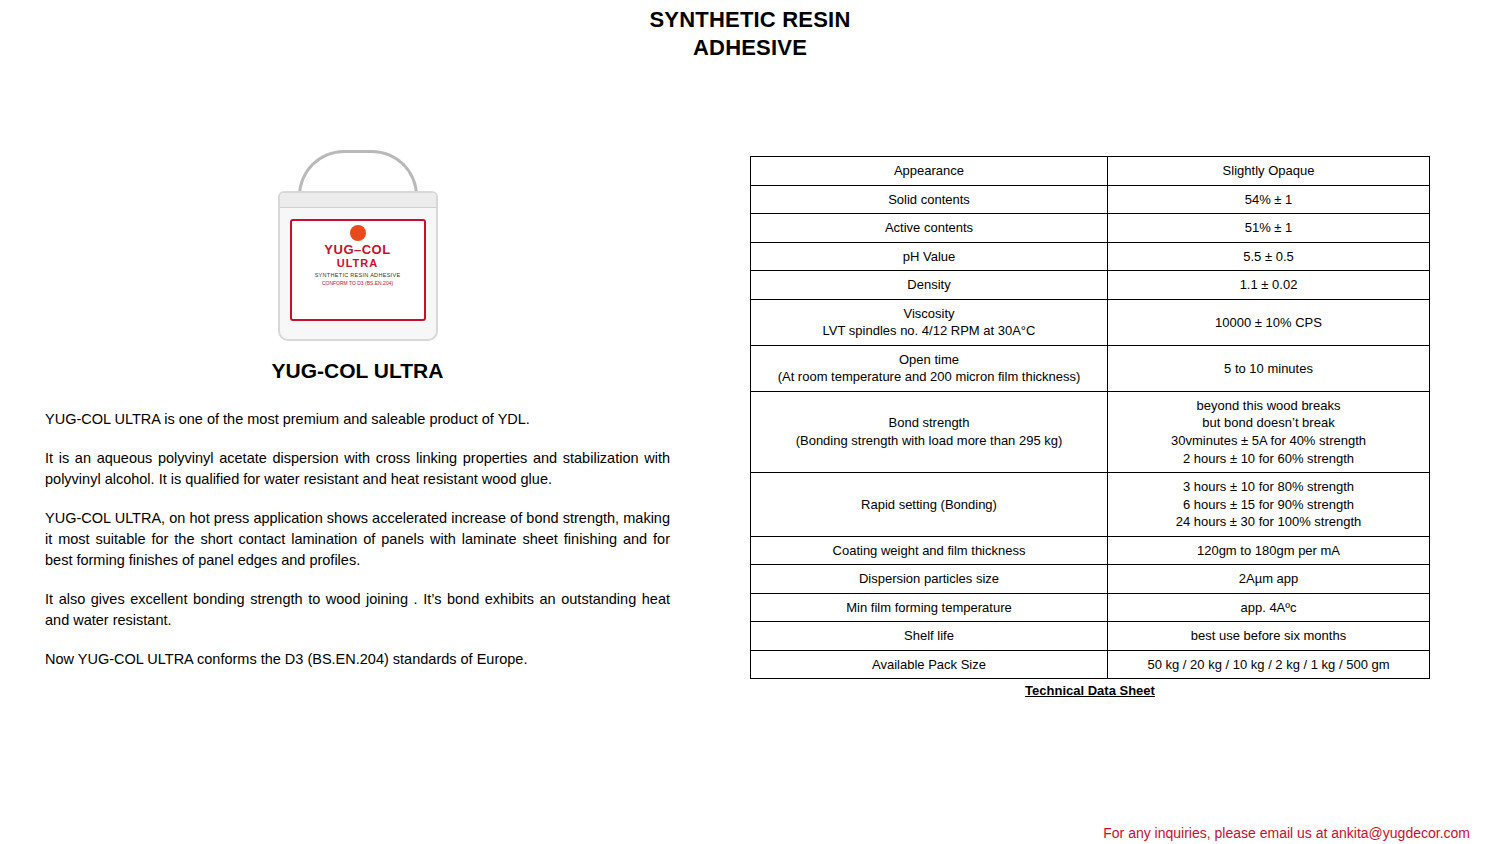SYNTHETIC RESIN
ADHESIVE
YUG–COL
ULTRA
SYNTHETIC RESIN ADHESIVE
CONFORM TO D3 (BS.EN.204)
YUG-COL ULTRA
YUG-COL ULTRA is one of the most premium and saleable product of YDL.
It is an aqueous polyvinyl acetate dispersion with cross linking properties and stabilization with polyvinyl alcohol. It is qualified for water resistant and heat resistant wood glue.
YUG-COL ULTRA, on hot press application shows accelerated increase of bond strength, making it most suitable for the short contact lamination of panels with laminate sheet finishing and for best forming finishes of panel edges and profiles.
It also gives excellent bonding strength to wood joining . It’s bond exhibits an outstanding heat and water resistant.
Now YUG-COL ULTRA conforms the D3 (BS.EN.204) standards of Europe.
| Appearance | Slightly Opaque |
| Solid contents | 54% ± 1 |
| Active contents | 51% ± 1 |
| pH Value | 5.5 ± 0.5 |
| Density | 1.1 ± 0.02 |
| Viscosity LVT spindles no. 4/12 RPM at 30A°C | 10000 ± 10% CPS |
| Open time (At room temperature and 200 micron film thickness) | 5 to 10 minutes |
| Bond strength (Bonding strength with load more than 295 kg) | beyond this wood breaks but bond doesn’t break 30vminutes ± 5A for 40% strength 2 hours ± 10 for 60% strength |
| Rapid setting (Bonding) | 3 hours ± 10 for 80% strength 6 hours ± 15 for 90% strength 24 hours ± 30 for 100% strength |
| Coating weight and film thickness | 120gm to 180gm per mA |
| Dispersion particles size | 2Aµm app |
| Min film forming temperature | app. 4Aºc |
| Shelf life | best use before six months |
| Available Pack Size | 50 kg / 20 kg / 10 kg / 2 kg / 1 kg / 500 gm |
Technical Data Sheet
For any inquiries, please email us at ankita@yugdecor.com